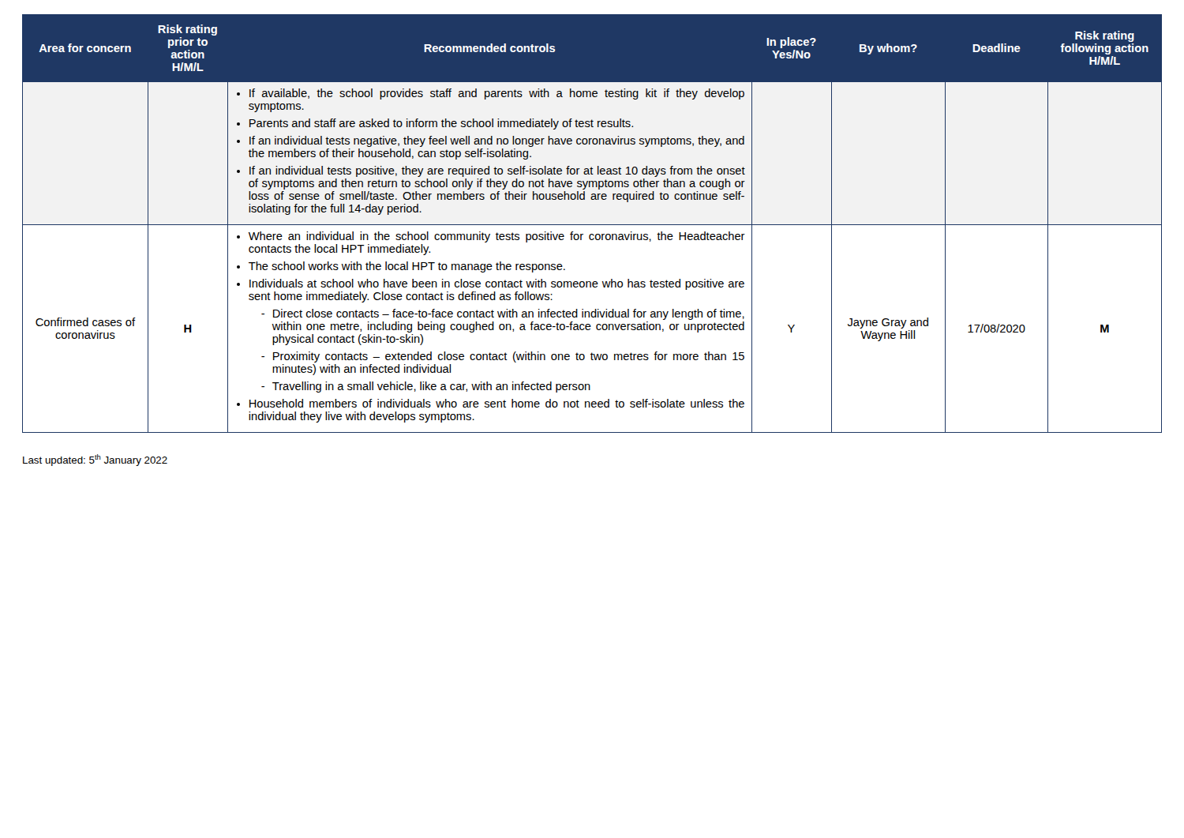| Area for concern | Risk rating prior to action H/M/L | Recommended controls | In place? Yes/No | By whom? | Deadline | Risk rating following action H/M/L |
| --- | --- | --- | --- | --- | --- | --- |
| | | If available, the school provides staff and parents with a home testing kit if they develop symptoms. Parents and staff are asked to inform the school immediately of test results. If an individual tests negative, they feel well and no longer have coronavirus symptoms, they, and the members of their household, can stop self-isolating. If an individual tests positive, they are required to self-isolate for at least 10 days from the onset of symptoms and then return to school only if they do not have symptoms other than a cough or loss of sense of smell/taste. Other members of their household are required to continue self-isolating for the full 14-day period. | | | | |
| Confirmed cases of coronavirus | H | Where an individual in the school community tests positive for coronavirus, the Headteacher contacts the local HPT immediately. The school works with the local HPT to manage the response. Individuals at school who have been in close contact with someone who has tested positive are sent home immediately. Close contact is defined as follows: Direct close contacts – face-to-face contact with an infected individual for any length of time, within one metre, including being coughed on, a face-to-face conversation, or unprotected physical contact (skin-to-skin) Proximity contacts – extended close contact (within one to two metres for more than 15 minutes) with an infected individual Travelling in a small vehicle, like a car, with an infected person Household members of individuals who are sent home do not need to self-isolate unless the individual they live with develops symptoms. | Y | Jayne Gray and Wayne Hill | 17/08/2020 | M |
Last updated: 5th January 2022